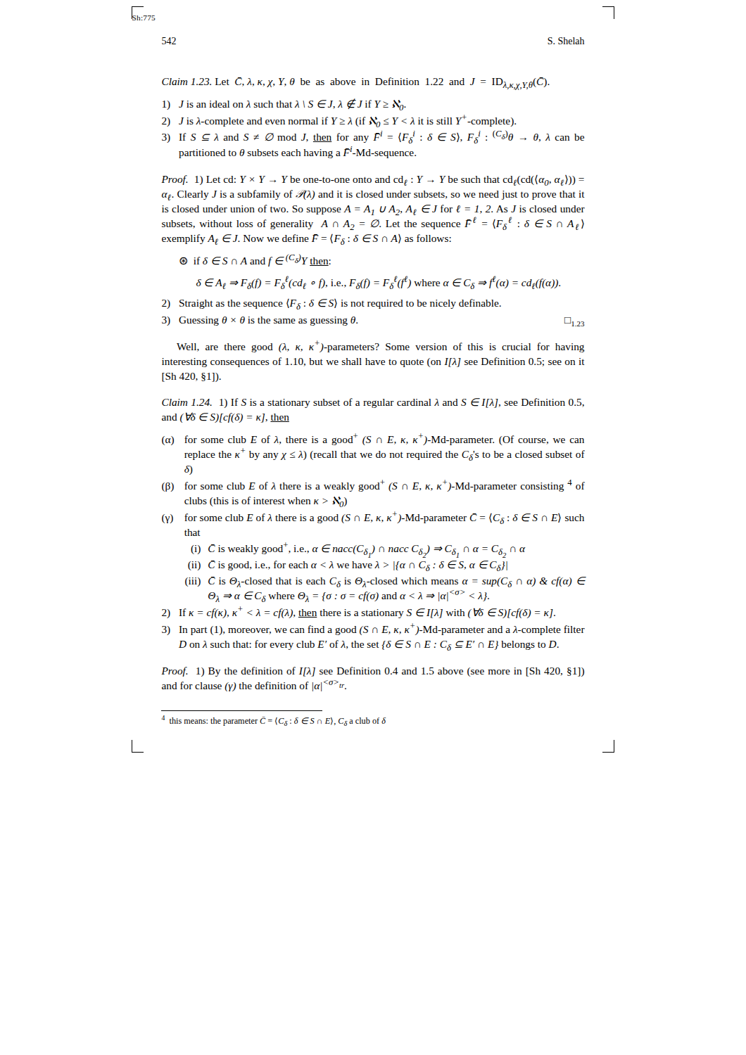Sh:775
542 S. Shelah
Claim 1.23. Let C̄, λ, κ, χ, Υ, θ be as above in Definition 1.22 and J = IDλ,κ,χ,Υ,θ(C̄).
1) J is an ideal on λ such that λ \ S ∈ J, λ ∉ J if Υ ≥ ℵ0.
2) J is λ-complete and even normal if Υ ≥ λ (if ℵ0 ≤ Υ < λ it is still Υ+-complete).
3) If S ⊆ λ and S ≠ ∅ mod J, then for any F̄i = ⟨Fδi : δ ∈ S⟩, Fδi : (Cδ)θ → θ, λ can be partitioned to θ subsets each having a F̄i-Md-sequence.
Proof. 1) Let cd: Υ × Υ → Υ be one-to-one onto and cdℓ : Υ → Υ be such that cdℓ(cd(⟨α0, αℓ⟩)) = αℓ. Clearly J is a subfamily of 𝒫(λ) and it is closed under subsets, so we need just to prove that it is closed under union of two. So suppose A = A1 ∪ A2, Aℓ ∈ J for ℓ = 1, 2. As J is closed under subsets, without loss of generality A ∩ A2 = ∅. Let the sequence F̄ℓ = ⟨Fδℓ : δ ∈ S ∩ Aℓ⟩ exemplify Aℓ ∈ J. Now we define F̄ = ⟨Fδ : δ ∈ S ∩ A⟩ as follows:
⊛ if δ ∈ S ∩ A and f ∈ (Cδ)Υ then:
δ ∈ Aℓ ⇒ Fδ(f) = Fδℓ(cdℓ ∘ f), i.e., Fδ(f) = Fδℓ(fℓ) where α ∈ Cδ ⇒ fℓ(α) = cdℓ(f(α)).
2) Straight as the sequence ⟨Fδ : δ ∈ S⟩ is not required to be nicely definable.
3) Guessing θ × θ is the same as guessing θ. □1.23
Well, are there good (λ, κ, κ+)-parameters? Some version of this is crucial for having interesting consequences of 1.10, but we shall have to quote (on I[λ] see Definition 0.5; see on it [Sh 420, §1]).
Claim 1.24. 1) If S is a stationary subset of a regular cardinal λ and S ∈ I[λ], see Definition 0.5, and (∀δ ∈ S)[cf(δ) = κ], then
(α) for some club E of λ, there is a good+ (S ∩ E, κ, κ+)-Md-parameter. (Of course, we can replace the κ+ by any χ ≤ λ) (recall that we do not required the Cδ's to be a closed subset of δ)
(β) for some club E of λ there is a weakly good+ (S ∩ E, κ, κ+)-Md-parameter consisting 4 of clubs (this is of interest when κ > ℵ0)
(γ) for some club E of λ there is a good (S ∩ E, κ, κ+)-Md-parameter C̄ = ⟨Cδ : δ ∈ S ∩ E⟩ such that
(i) C̄ is weakly good+, i.e., α ∈ nacc(Cδ1) ∩ nacc Cδ2) ⇒ Cδ1 ∩ α = Cδ2 ∩ α
(ii) C̄ is good, i.e., for each α < λ we have λ > |{α ∩ Cδ : δ ∈ S, α ∈ Cδ}|
(iii) C̄ is Θλ-closed that is each Cδ is Θλ-closed which means α = sup(Cδ ∩ α) & cf(α) ∈ Θλ ⇒ α ∈ Cδ where Θλ = {σ : σ = cf(σ) and α < λ ⇒ |α|<σ> < λ}.
2) If κ = cf(κ), κ+ < λ = cf(λ), then there is a stationary S ∈ I[λ] with (∀δ ∈ S)[cf(δ) = κ].
3) In part (1), moreover, we can find a good (S ∩ E, κ, κ+)-Md-parameter and a λ-complete filter D on λ such that: for every club E′ of λ, the set {δ ∈ S ∩ E : Cδ ⊆ E′ ∩ E} belongs to D.
Proof. 1) By the definition of I[λ] see Definition 0.4 and 1.5 above (see more in [Sh 420, §1]) and for clause (γ) the definition of |α|<σ>tr.
4 this means: the parameter C̄ = ⟨Cδ : δ ∈ S ∩ E⟩, Cδ a club of δ